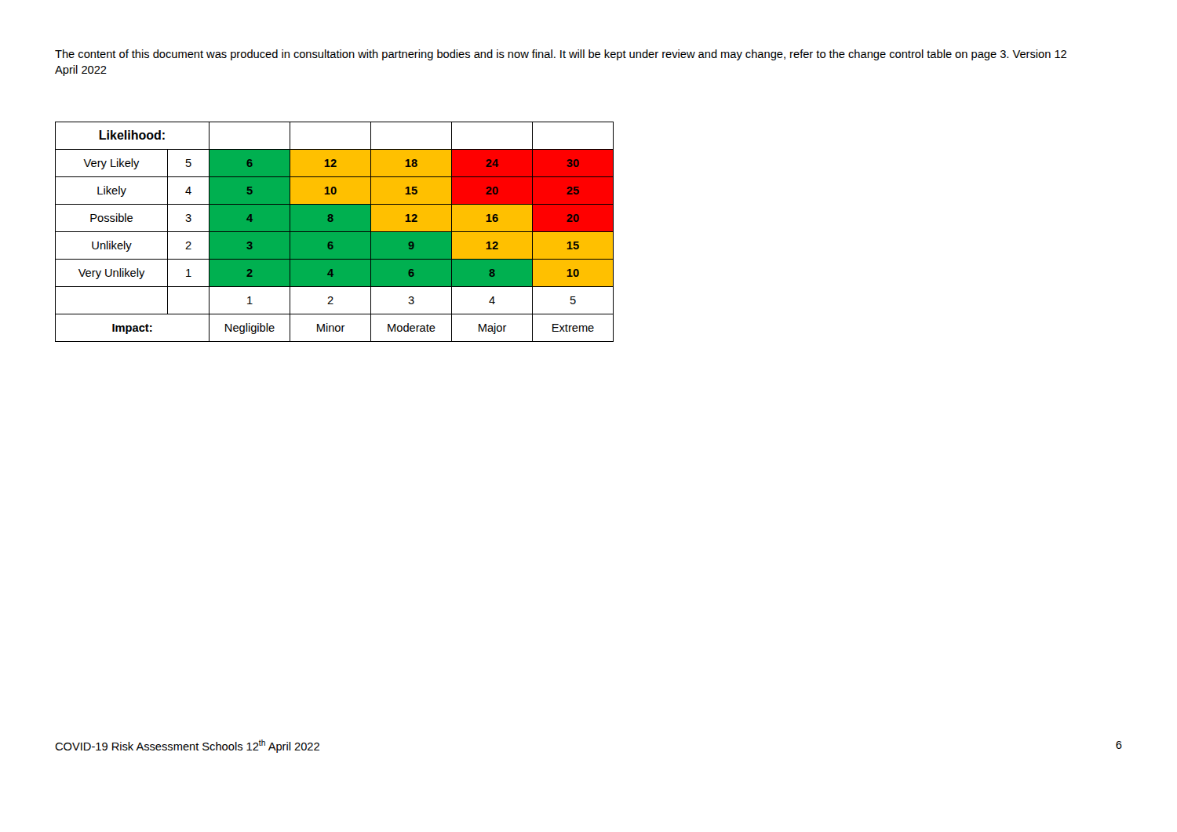The content of this document was produced in consultation with partnering bodies and is now final. It will be kept under review and may change, refer to the change control table on page 3. Version 12 April 2022
| Likelihood: | | | | | |
| Very Likely | 5 | 6 | 12 | 18 | 24 | 30 |
| Likely | 4 | 5 | 10 | 15 | 20 | 25 |
| Possible | 3 | 4 | 8 | 12 | 16 | 20 |
| Unlikely | 2 | 3 | 6 | 9 | 12 | 15 |
| Very Unlikely | 1 | 2 | 4 | 6 | 8 | 10 |
| | | 1 | 2 | 3 | 4 | 5 |
| Impact: | Negligible | Minor | Moderate | Major | Extreme |
COVID-19 Risk Assessment Schools 12th April 2022 6